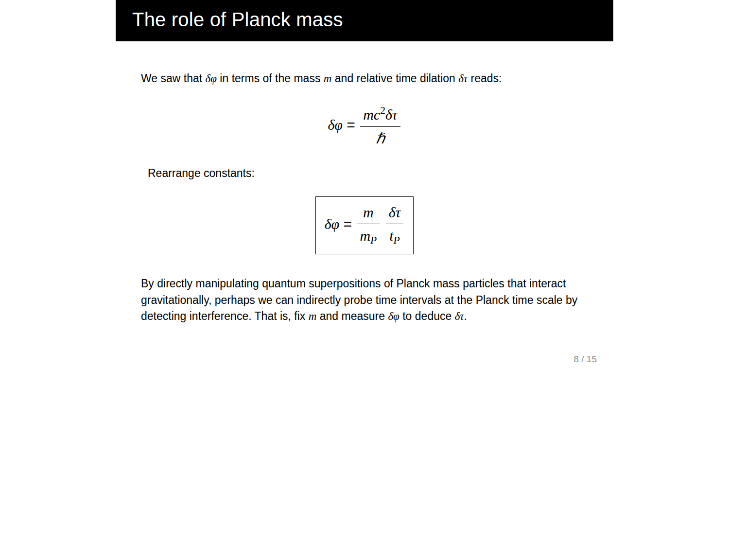The role of Planck mass
We saw that δφ in terms of the mass m and relative time dilation δτ reads:
δφ = mc2δτ ℏ
Rearrange constants:
δφ = m mP δτ tP
By directly manipulating quantum superpositions of Planck mass particles that interact gravitationally, perhaps we can indirectly probe time intervals at the Planck time scale by detecting interference. That is, fix m and measure δφ to deduce δτ.
8 / 15